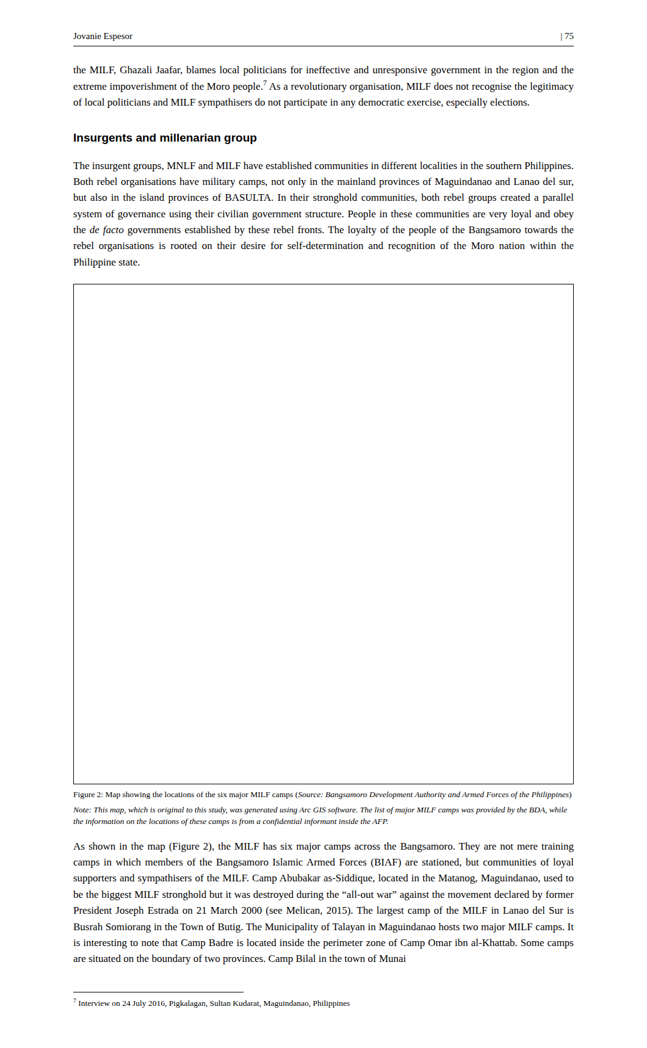Jovanie Espesor | 75
the MILF, Ghazali Jaafar, blames local politicians for ineffective and unresponsive government in the region and the extreme impoverishment of the Moro people.7 As a revolutionary organisation, MILF does not recognise the legitimacy of local politicians and MILF sympathisers do not participate in any democratic exercise, especially elections.
Insurgents and millenarian group
The insurgent groups, MNLF and MILF have established communities in different localities in the southern Philippines. Both rebel organisations have military camps, not only in the mainland provinces of Maguindanao and Lanao del sur, but also in the island provinces of BASULTA. In their stronghold communities, both rebel groups created a parallel system of governance using their civilian government structure. People in these communities are very loyal and obey the de facto governments established by these rebel fronts. The loyalty of the people of the Bangsamoro towards the rebel organisations is rooted on their desire for self-determination and recognition of the Moro nation within the Philippine state.
Figure 2: Map showing the locations of the six major MILF camps (Source: Bangsamoro Development Authority and Armed Forces of the Philippines) Note: This map, which is original to this study, was generated using Arc GIS software. The list of major MILF camps was provided by the BDA, while the information on the locations of these camps is from a confidential informant inside the AFP.
As shown in the map (Figure 2), the MILF has six major camps across the Bangsamoro. They are not mere training camps in which members of the Bangsamoro Islamic Armed Forces (BIAF) are stationed, but communities of loyal supporters and sympathisers of the MILF. Camp Abubakar as-Siddique, located in the Matanog, Maguindanao, used to be the biggest MILF stronghold but it was destroyed during the “all-out war” against the movement declared by former President Joseph Estrada on 21 March 2000 (see Melican, 2015). The largest camp of the MILF in Lanao del Sur is Busrah Somiorang in the Town of Butig. The Municipality of Talayan in Maguindanao hosts two major MILF camps. It is interesting to note that Camp Badre is located inside the perimeter zone of Camp Omar ibn al-Khattab. Some camps are situated on the boundary of two provinces. Camp Bilal in the town of Munai
7 Interview on 24 July 2016, Pigkalagan, Sultan Kudarat, Maguindanao, Philippines